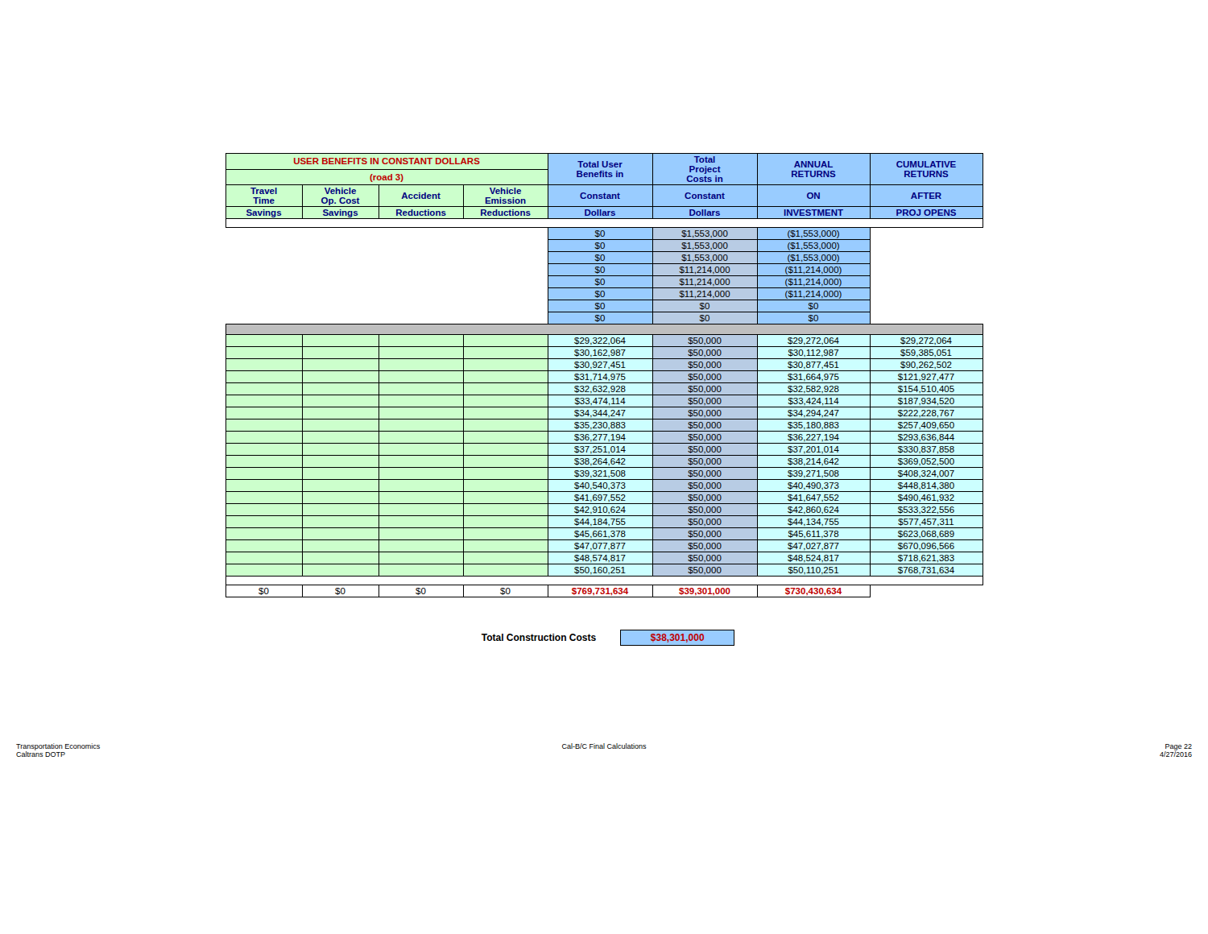| USER BENEFITS IN CONSTANT DOLLARS | Total User Benefits in | Total Project Costs in | ANNUAL RETURNS | CUMULATIVE RETURNS |
| --- | --- | --- | --- | --- |
| (road 3) |
| Travel Time | Vehicle Op. Cost | Accident | Vehicle Emission | Constant | Constant | ON | AFTER |
| Savings | Savings | Reductions | Reductions | Dollars | Dollars | INVESTMENT | PROJ OPENS |
| | | | | $0 | $1,553,000 | ($1,553,000) | |
| | | | | $0 | $1,553,000 | ($1,553,000) | |
| | | | | $0 | $1,553,000 | ($1,553,000) | |
| | | | | $0 | $11,214,000 | ($11,214,000) | |
| | | | | $0 | $11,214,000 | ($11,214,000) | |
| | | | | $0 | $11,214,000 | ($11,214,000) | |
| | | | | $0 | $0 | $0 | |
| | | | | $0 | $0 | $0 | |
| | | | | $29,322,064 | $50,000 | $29,272,064 | $29,272,064 |
| | | | | $30,162,987 | $50,000 | $30,112,987 | $59,385,051 |
| | | | | $30,927,451 | $50,000 | $30,877,451 | $90,262,502 |
| | | | | $31,714,975 | $50,000 | $31,664,975 | $121,927,477 |
| | | | | $32,632,928 | $50,000 | $32,582,928 | $154,510,405 |
| | | | | $33,474,114 | $50,000 | $33,424,114 | $187,934,520 |
| | | | | $34,344,247 | $50,000 | $34,294,247 | $222,228,767 |
| | | | | $35,230,883 | $50,000 | $35,180,883 | $257,409,650 |
| | | | | $36,277,194 | $50,000 | $36,227,194 | $293,636,844 |
| | | | | $37,251,014 | $50,000 | $37,201,014 | $330,837,858 |
| | | | | $38,264,642 | $50,000 | $38,214,642 | $369,052,500 |
| | | | | $39,321,508 | $50,000 | $39,271,508 | $408,324,007 |
| | | | | $40,540,373 | $50,000 | $40,490,373 | $448,814,380 |
| | | | | $41,697,552 | $50,000 | $41,647,552 | $490,461,932 |
| | | | | $42,910,624 | $50,000 | $42,860,624 | $533,322,556 |
| | | | | $44,184,755 | $50,000 | $44,134,755 | $577,457,311 |
| | | | | $45,661,378 | $50,000 | $45,611,378 | $623,068,689 |
| | | | | $47,077,877 | $50,000 | $47,027,877 | $670,096,566 |
| | | | | $48,574,817 | $50,000 | $48,524,817 | $718,621,383 |
| | | | | $50,160,251 | $50,000 | $50,110,251 | $768,731,634 |
| $0 | $0 | $0 | $0 | $769,731,634 | $39,301,000 | $730,430,634 | |
| Total Construction Costs | $38,301,000 |
Transportation Economics
Caltrans DOTP
Cal-B/C Final Calculations
Page 22
4/27/2016